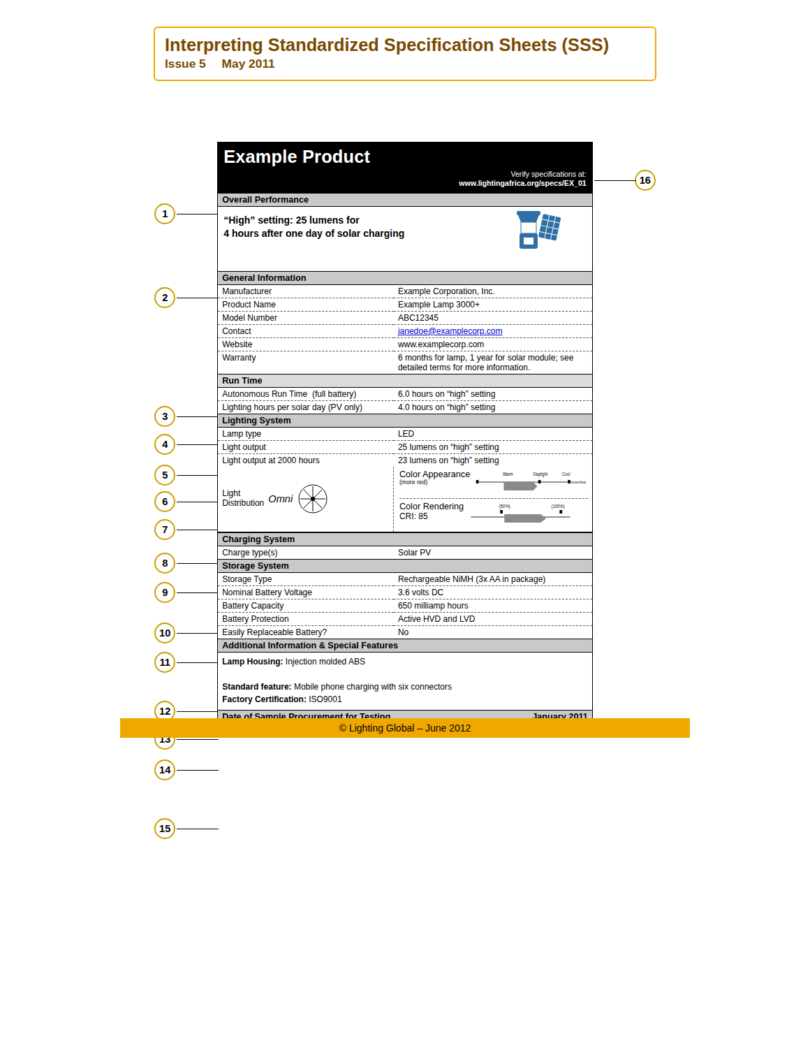Interpreting Standardized Specification Sheets (SSS)
Issue 5 May 2011
1
2
3
4
5
6
7
8
9
10
11
12
13
14
15
Example Product
Verify specifications at:
www.lightingafrica.org/specs/EX_01
Overall Performance
“High” setting: 25 lumens for
4 hours after one day of solar charging
General Information
| Manufacturer | Example Corporation, Inc. |
| Product Name | Example Lamp 3000+ |
| Model Number | ABC12345 |
| Contact | janedoe@examplecorp.com |
| Website | www.examplecorp.com |
| Warranty | 6 months for lamp, 1 year for solar module; see detailed terms for more information. |
Run Time
| Autonomous Run Time (full battery) | 6.0 hours on “high” setting |
| Lighting hours per solar day (PV only) | 4.0 hours on “high” setting |
Lighting System
| Lamp type | LED |
| Light output | 25 lumens on “high” setting |
| Light output at 2000 hours | 23 lumens on “high” setting |
Light
Distribution
Omni
Color Appearance (more red)
Warm Daylight Cool (more blue)
Color Rendering
CRI: 85
(50%) (100%)
Charging System
| Charge type(s) | Solar PV |
Storage System
| Storage Type | Rechargeable NiMH (3x AA in package) |
| Nominal Battery Voltage | 3.6 volts DC |
| Battery Capacity | 650 milliamp hours |
| Battery Protection | Active HVD and LVD |
| Easily Replaceable Battery? | No |
Additional Information & Special Features
Lamp Housing: Injection molded ABS
Standard feature: Mobile phone charging with six connectors
Factory Certification: ISO9001
Date of Sample Procurement for Testing January 2011
Revision 2011.01
16
© Lighting Global – June 2012